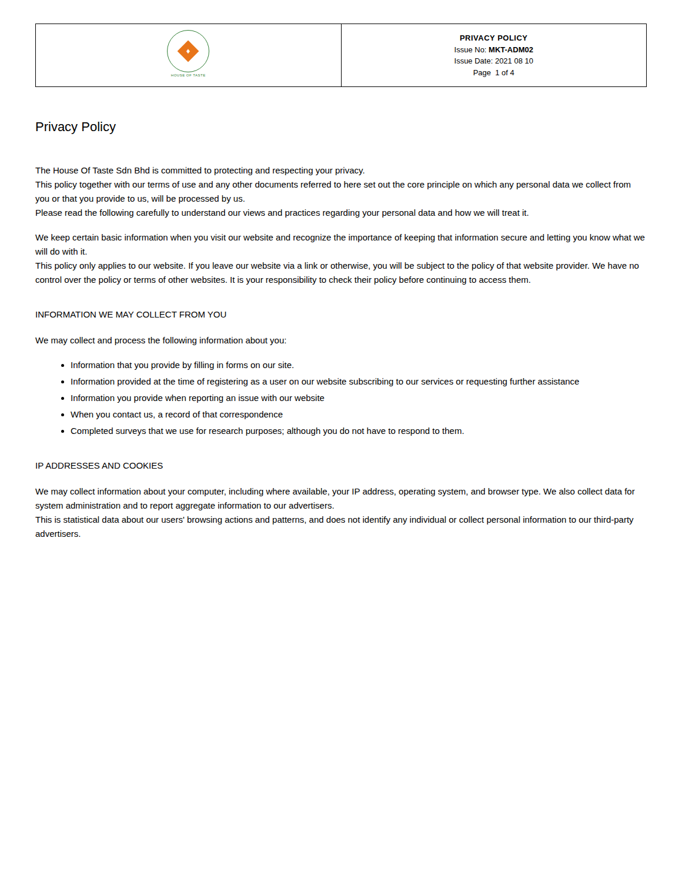| ♦ House of Taste | PRIVACY POLICY Issue No: MKT-ADM02 Issue Date: 2021 08 10 Page 1 of 4 |
Privacy Policy
The House Of Taste Sdn Bhd is committed to protecting and respecting your privacy.
This policy together with our terms of use and any other documents referred to here set out the core principle on which any personal data we collect from you or that you provide to us, will be processed by us.
Please read the following carefully to understand our views and practices regarding your personal data and how we will treat it.
We keep certain basic information when you visit our website and recognize the importance of keeping that information secure and letting you know what we will do with it.
This policy only applies to our website. If you leave our website via a link or otherwise, you will be subject to the policy of that website provider. We have no control over the policy or terms of other websites. It is your responsibility to check their policy before continuing to access them.
Information we may collect from you
We may collect and process the following information about you:
Information that you provide by filling in forms on our site.
Information provided at the time of registering as a user on our website subscribing to our services or requesting further assistance
Information you provide when reporting an issue with our website
When you contact us, a record of that correspondence
Completed surveys that we use for research purposes; although you do not have to respond to them.
IP addresses and cookies
We may collect information about your computer, including where available, your IP address, operating system, and browser type. We also collect data for system administration and to report aggregate information to our advertisers.
This is statistical data about our users' browsing actions and patterns, and does not identify any individual or collect personal information to our third-party advertisers.